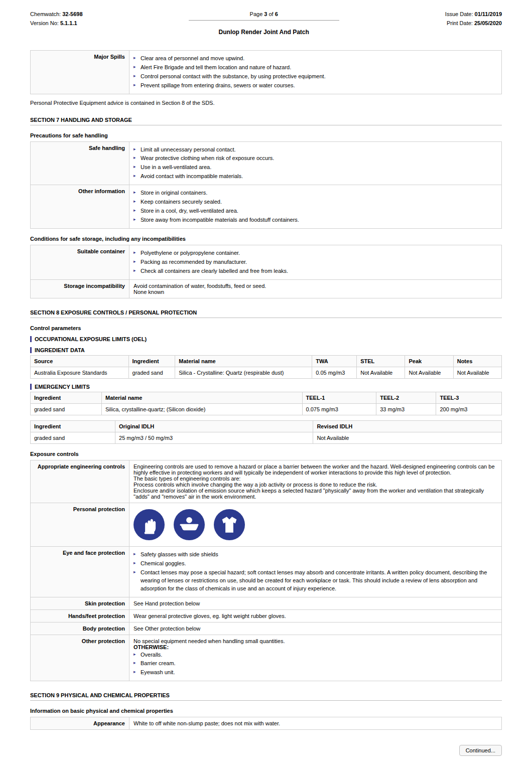Chemwatch: 32-5698
Version No: 5.1.1.1
Page 3 of 6
Dunlop Render Joint And Patch
Issue Date: 01/11/2019
Print Date: 25/05/2020
| Major Spills | Clear area of personnel and move upwind. Alert Fire Brigade and tell them location and nature of hazard. Control personal contact with the substance, by using protective equipment. Prevent spillage from entering drains, sewers or water courses. |
Personal Protective Equipment advice is contained in Section 8 of the SDS.
SECTION 7 HANDLING AND STORAGE
Precautions for safe handling
| Safe handling | Limit all unnecessary personal contact. Wear protective clothing when risk of exposure occurs. Use in a well-ventilated area. Avoid contact with incompatible materials. |
| Other information | Store in original containers. Keep containers securely sealed. Store in a cool, dry, well-ventilated area. Store away from incompatible materials and foodstuff containers. |
Conditions for safe storage, including any incompatibilities
| Suitable container | Polyethylene or polypropylene container. Packing as recommended by manufacturer. Check all containers are clearly labelled and free from leaks. |
| Storage incompatibility | Avoid contamination of water, foodstuffs, feed or seed. None known |
SECTION 8 EXPOSURE CONTROLS / PERSONAL PROTECTION
Control parameters
OCCUPATIONAL EXPOSURE LIMITS (OEL)
INGREDIENT DATA
| Source | Ingredient | Material name | TWA | STEL | Peak | Notes |
| --- | --- | --- | --- | --- | --- | --- |
| Australia Exposure Standards | graded sand | Silica - Crystalline: Quartz (respirable dust) | 0.05 mg/m3 | Not Available | Not Available | Not Available |
EMERGENCY LIMITS
| Ingredient | Material name | TEEL-1 | TEEL-2 | TEEL-3 |
| --- | --- | --- | --- | --- |
| graded sand | Silica, crystalline-quartz; (Silicon dioxide) | 0.075 mg/m3 | 33 mg/m3 | 200 mg/m3 |
| Ingredient | Original IDLH | Revised IDLH |
| --- | --- | --- |
| graded sand | 25 mg/m3 / 50 mg/m3 | Not Available |
Exposure controls
| Appropriate engineering controls | Engineering controls are used to remove a hazard or place a barrier between the worker and the hazard. Well-designed engineering controls can be highly effective in protecting workers and will typically be independent of worker interactions to provide this high level of protection. The basic types of engineering controls are: Process controls which involve changing the way a job activity or process is done to reduce the risk. Enclosure and/or isolation of emission source which keeps a selected hazard "physically" away from the worker and ventilation that strategically "adds" and "removes" air in the work environment. |
| Personal protection | |
| Eye and face protection | Safety glasses with side shields Chemical goggles. Contact lenses may pose a special hazard; soft contact lenses may absorb and concentrate irritants. A written policy document, describing the wearing of lenses or restrictions on use, should be created for each workplace or task. This should include a review of lens absorption and adsorption for the class of chemicals in use and an account of injury experience. |
| Skin protection | See Hand protection below |
| Hands/feet protection | Wear general protective gloves, eg. light weight rubber gloves. |
| Body protection | See Other protection below |
| Other protection | No special equipment needed when handling small quantities. OTHERWISE: Overalls. Barrier cream. Eyewash unit. |
SECTION 9 PHYSICAL AND CHEMICAL PROPERTIES
Information on basic physical and chemical properties
| Appearance | White to off white non-slump paste; does not mix with water. |
Continued...